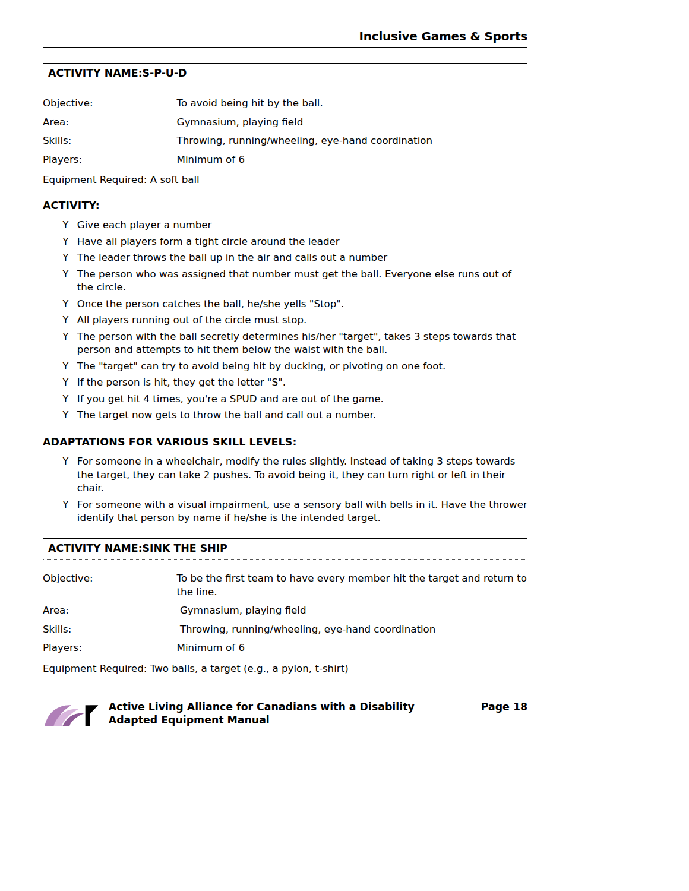Inclusive Games & Sports
ACTIVITY NAME: S-P-U-D
| Objective: | To avoid being hit by the ball. |
| Area: | Gymnasium, playing field |
| Skills: | Throwing, running/wheeling, eye-hand coordination |
| Players: | Minimum of 6 |
Equipment Required: A soft ball
ACTIVITY:
Give each player a number
Have all players form a tight circle around the leader
The leader throws the ball up in the air and calls out a number
The person who was assigned that number must get the ball. Everyone else runs out of the circle.
Once the person catches the ball, he/she yells "Stop".
All players running out of the circle must stop.
The person with the ball secretly determines his/her "target", takes 3 steps towards that person and attempts to hit them below the waist with the ball.
The "target" can try to avoid being hit by ducking, or pivoting on one foot.
If the person is hit, they get the letter "S".
If you get hit 4 times, you're a SPUD and are out of the game.
The target now gets to throw the ball and call out a number.
ADAPTATIONS FOR VARIOUS SKILL LEVELS:
For someone in a wheelchair, modify the rules slightly. Instead of taking 3 steps towards the target, they can take 2 pushes. To avoid being it, they can turn right or left in their chair.
For someone with a visual impairment, use a sensory ball with bells in it. Have the thrower identify that person by name if he/she is the intended target.
ACTIVITY NAME: SINK THE SHIP
| Objective: | To be the first team to have every member hit the target and return to the line. |
| Area: | Gymnasium, playing field |
| Skills: | Throwing, running/wheeling, eye-hand coordination |
| Players: | Minimum of 6 |
Equipment Required: Two balls, a target (e.g., a pylon, t-shirt)
Active Living Alliance for Canadians with a Disability Page 18
Adapted Equipment Manual